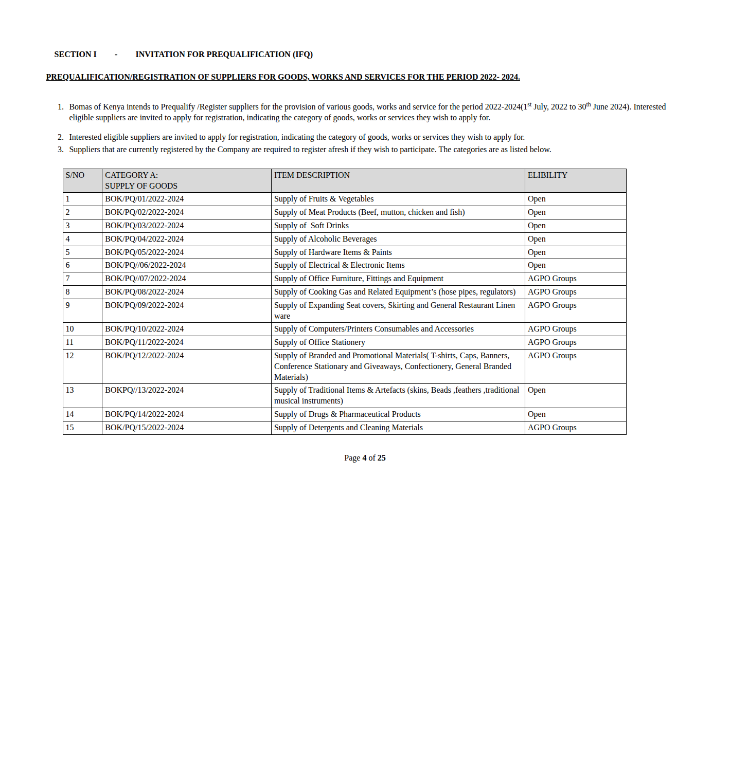SECTION I-INVITATION FOR PREQUALIFICATION (IFQ)
PREQUALIFICATION/REGISTRATION OF SUPPLIERS FOR GOODS, WORKS AND SERVICES FOR THE PERIOD 2022- 2024.
Bomas of Kenya intends to Prequalify /Register suppliers for the provision of various goods, works and service for the period 2022-2024(1st July, 2022 to 30th June 2024). Interested eligible suppliers are invited to apply for registration, indicating the category of goods, works or services they wish to apply for.
Interested eligible suppliers are invited to apply for registration, indicating the category of goods, works or services they wish to apply for.
Suppliers that are currently registered by the Company are required to register afresh if they wish to participate. The categories are as listed below.
| S/NO | CATEGORY A: SUPPLY OF GOODS | ITEM DESCRIPTION | ELIBILITY |
| --- | --- | --- | --- |
| 1 | BOK/PQ/01/2022-2024 | Supply of Fruits & Vegetables | Open |
| 2 | BOK/PQ/02/2022-2024 | Supply of Meat Products (Beef, mutton, chicken and fish) | Open |
| 3 | BOK/PQ/03/2022-2024 | Supply of Soft Drinks | Open |
| 4 | BOK/PQ/04/2022-2024 | Supply of Alcoholic Beverages | Open |
| 5 | BOK/PQ/05/2022-2024 | Supply of Hardware Items & Paints | Open |
| 6 | BOK/PQ//06/2022-2024 | Supply of Electrical & Electronic Items | Open |
| 7 | BOK/PQ//07/2022-2024 | Supply of Office Furniture, Fittings and Equipment | AGPO Groups |
| 8 | BOK/PQ/08/2022-2024 | Supply of Cooking Gas and Related Equipment’s (hose pipes, regulators) | AGPO Groups |
| 9 | BOK/PQ/09/2022-2024 | Supply of Expanding Seat covers, Skirting and General Restaurant Linen ware | AGPO Groups |
| 10 | BOK/PQ/10/2022-2024 | Supply of Computers/Printers Consumables and Accessories | AGPO Groups |
| 11 | BOK/PQ/11/2022-2024 | Supply of Office Stationery | AGPO Groups |
| 12 | BOK/PQ/12/2022-2024 | Supply of Branded and Promotional Materials( T-shirts, Caps, Banners, Conference Stationary and Giveaways, Confectionery, General Branded Materials) | AGPO Groups |
| 13 | BOKPQ//13/2022-2024 | Supply of Traditional Items & Artefacts (skins, Beads ,feathers ,traditional musical instruments) | Open |
| 14 | BOK/PQ/14/2022-2024 | Supply of Drugs & Pharmaceutical Products | Open |
| 15 | BOK/PQ/15/2022-2024 | Supply of Detergents and Cleaning Materials | AGPO Groups |
Page 4 of 25